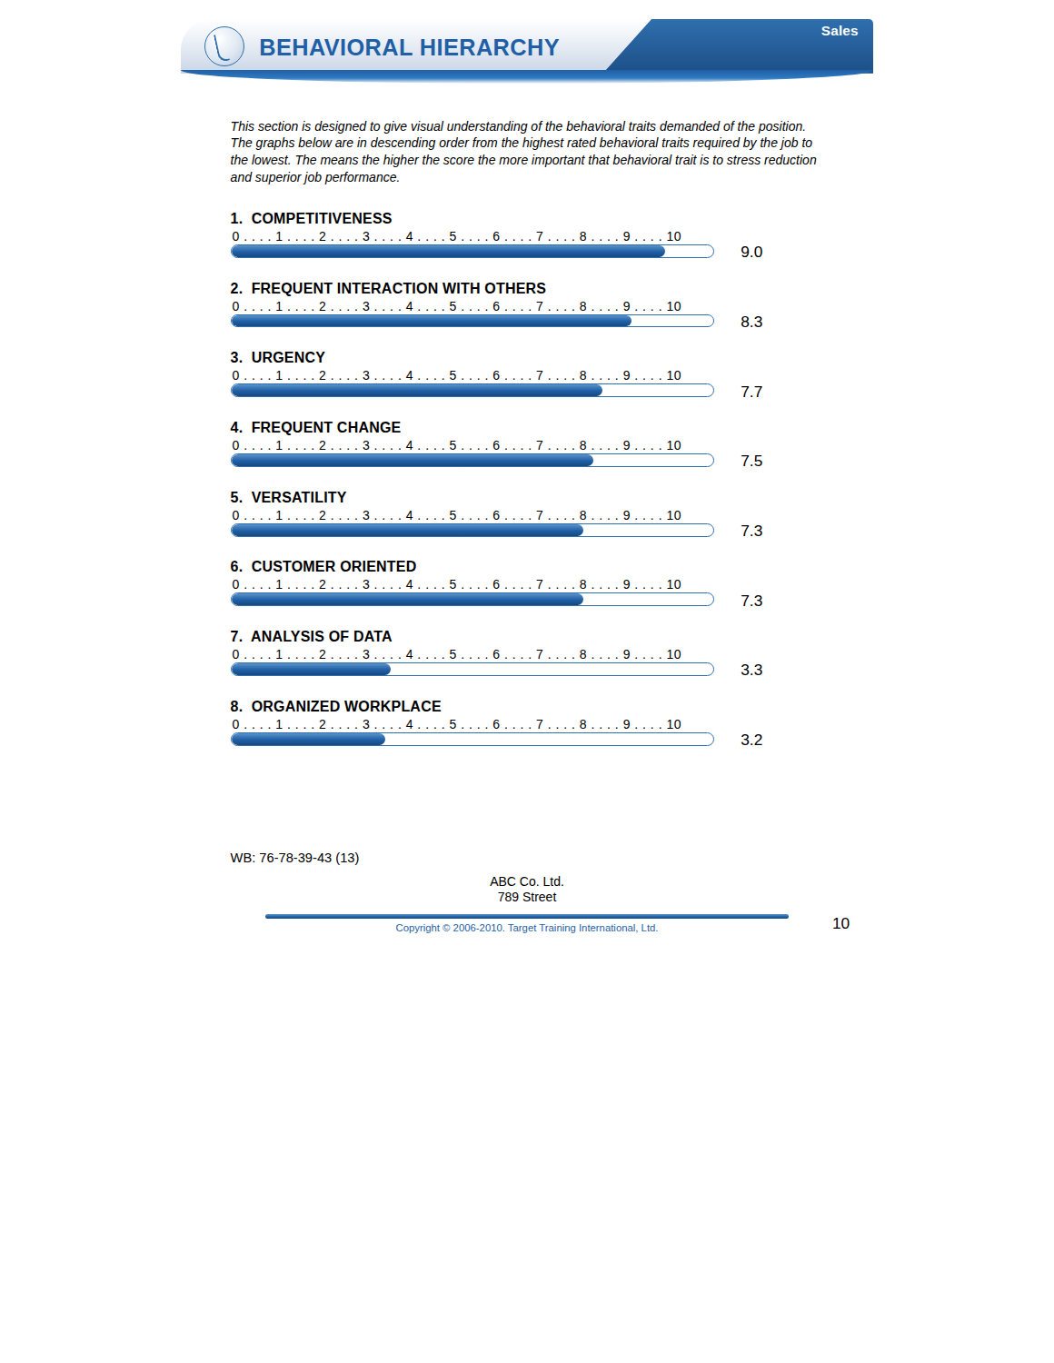Sales
BEHAVIORAL HIERARCHY
This section is designed to give visual understanding of the behavioral traits demanded of the position. The graphs below are in descending order from the highest rated behavioral traits required by the job to the lowest. The means the higher the score the more important that behavioral trait is to stress reduction and superior job performance.
1. COMPETITIVENESS
0 . . . . 1 . . . . 2 . . . . 3 . . . . 4 . . . . 5 . . . . 6 . . . . 7 . . . . 8 . . . . 9 . . . . 10
9.0
2. FREQUENT INTERACTION WITH OTHERS
0 . . . . 1 . . . . 2 . . . . 3 . . . . 4 . . . . 5 . . . . 6 . . . . 7 . . . . 8 . . . . 9 . . . . 10
8.3
3. URGENCY
0 . . . . 1 . . . . 2 . . . . 3 . . . . 4 . . . . 5 . . . . 6 . . . . 7 . . . . 8 . . . . 9 . . . . 10
7.7
4. FREQUENT CHANGE
0 . . . . 1 . . . . 2 . . . . 3 . . . . 4 . . . . 5 . . . . 6 . . . . 7 . . . . 8 . . . . 9 . . . . 10
7.5
5. VERSATILITY
0 . . . . 1 . . . . 2 . . . . 3 . . . . 4 . . . . 5 . . . . 6 . . . . 7 . . . . 8 . . . . 9 . . . . 10
7.3
6. CUSTOMER ORIENTED
0 . . . . 1 . . . . 2 . . . . 3 . . . . 4 . . . . 5 . . . . 6 . . . . 7 . . . . 8 . . . . 9 . . . . 10
7.3
7. ANALYSIS OF DATA
0 . . . . 1 . . . . 2 . . . . 3 . . . . 4 . . . . 5 . . . . 6 . . . . 7 . . . . 8 . . . . 9 . . . . 10
3.3
8. ORGANIZED WORKPLACE
0 . . . . 1 . . . . 2 . . . . 3 . . . . 4 . . . . 5 . . . . 6 . . . . 7 . . . . 8 . . . . 9 . . . . 10
3.2
WB: 76-78-39-43 (13)
ABC Co. Ltd.
789 Street
Copyright © 2006-2010. Target Training International, Ltd.
10